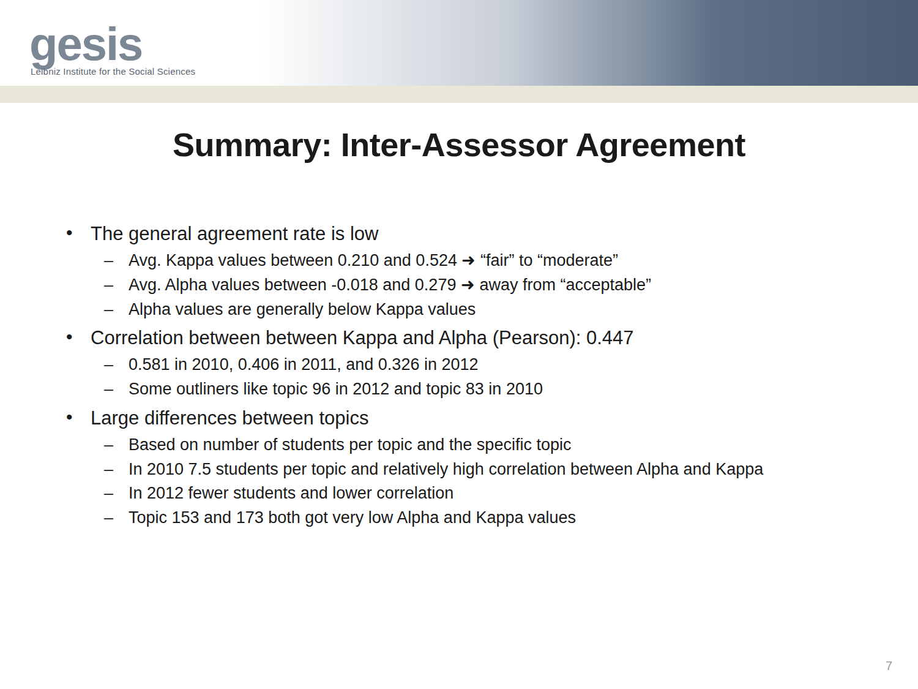gesis
Leibniz Institute for the Social Sciences
Summary: Inter-Assessor Agreement
The general agreement rate is low
Avg. Kappa values between 0.210 and 0.524 ➜ “fair” to “moderate”
Avg. Alpha values between -0.018 and 0.279 ➜ away from “acceptable”
Alpha values are generally below Kappa values
Correlation between between Kappa and Alpha (Pearson): 0.447
0.581 in 2010, 0.406 in 2011, and 0.326 in 2012
Some outliners like topic 96 in 2012 and topic 83 in 2010
Large differences between topics
Based on number of students per topic and the specific topic
In 2010 7.5 students per topic and relatively high correlation between Alpha and Kappa
In 2012 fewer students and lower correlation
Topic 153 and 173 both got very low Alpha and Kappa values
7